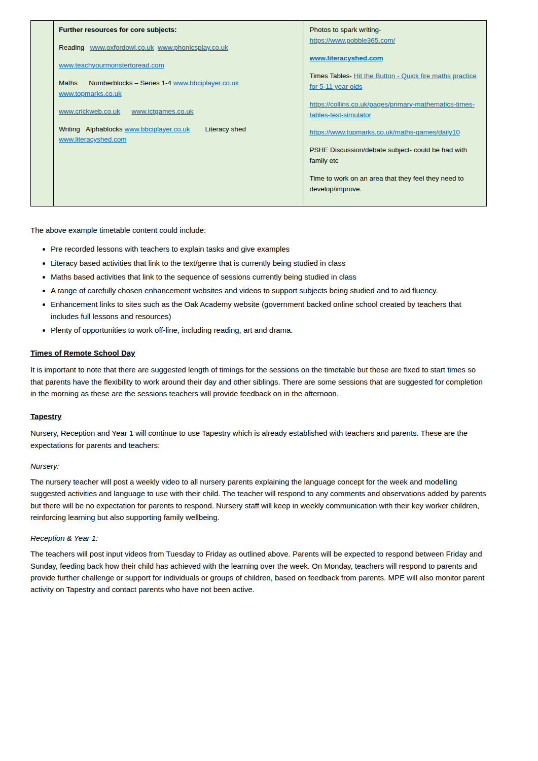| | Further resources for core subjects: Reading www.oxfordowl.co.uk www.phonicsplay.co.uk www.teachyourmonstertoread.com Maths Numberblocks – Series 1-4 www.bbciplayer.co.uk www.topmarks.co.uk www.crickweb.co.uk www.ictgames.co.uk Writing Alphablocks www.bbciplayer.co.uk Literacy shed www.literacyshed.com | Photos to spark writing- https://www.pobble365.com/ www.literacyshed.com Times Tables- Hit the Button - Quick fire maths practice for 5-11 year olds https://collins.co.uk/pages/primary-mathematics-times-tables-test-simulator https://www.topmarks.co.uk/maths-games/daily10 PSHE Discussion/debate subject- could be had with family etc Time to work on an area that they feel they need to develop/improve. |
The above example timetable content could include:
Pre recorded lessons with teachers to explain tasks and give examples
Literacy based activities that link to the text/genre that is currently being studied in class
Maths based activities that link to the sequence of sessions currently being studied in class
A range of carefully chosen enhancement websites and videos to support subjects being studied and to aid fluency.
Enhancement links to sites such as the Oak Academy website (government backed online school created by teachers that includes full lessons and resources)
Plenty of opportunities to work off-line, including reading, art and drama.
Times of Remote School Day
It is important to note that there are suggested length of timings for the sessions on the timetable but these are fixed to start times so that parents have the flexibility to work around their day and other siblings. There are some sessions that are suggested for completion in the morning as these are the sessions teachers will provide feedback on in the afternoon.
Tapestry
Nursery, Reception and Year 1 will continue to use Tapestry which is already established with teachers and parents. These are the expectations for parents and teachers:
Nursery:
The nursery teacher will post a weekly video to all nursery parents explaining the language concept for the week and modelling suggested activities and language to use with their child. The teacher will respond to any comments and observations added by parents but there will be no expectation for parents to respond. Nursery staff will keep in weekly communication with their key worker children, reinforcing learning but also supporting family wellbeing.
Reception & Year 1:
The teachers will post input videos from Tuesday to Friday as outlined above. Parents will be expected to respond between Friday and Sunday, feeding back how their child has achieved with the learning over the week. On Monday, teachers will respond to parents and provide further challenge or support for individuals or groups of children, based on feedback from parents. MPE will also monitor parent activity on Tapestry and contact parents who have not been active.